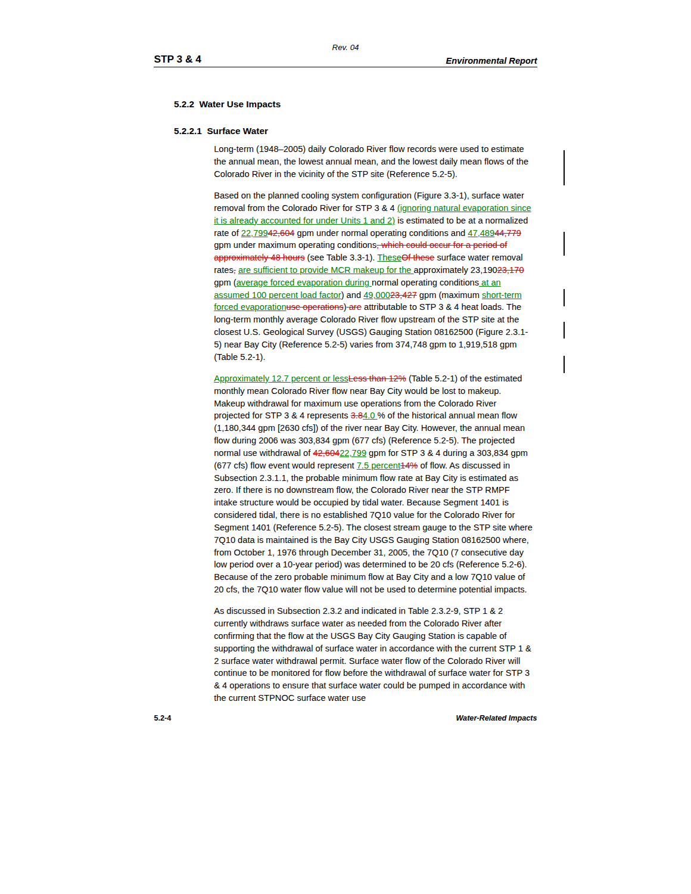Rev. 04
STP 3 & 4
Environmental Report
5.2.2 Water Use Impacts
5.2.2.1 Surface Water
Long-term (1948–2005) daily Colorado River flow records were used to estimate the annual mean, the lowest annual mean, and the lowest daily mean flows of the Colorado River in the vicinity of the STP site (Reference 5.2-5).
Based on the planned cooling system configuration (Figure 3.3-1), surface water removal from the Colorado River for STP 3 & 4 (ignoring natural evaporation since it is already accounted for under Units 1 and 2) is estimated to be at a normalized rate of 22,79942,604 gpm under normal operating conditions and 47,48944,779 gpm under maximum operating conditions, which could occur for a period of approximately 48 hours (see Table 3.3-1). TheseOf these surface water removal rates, are sufficient to provide MCR makeup for the approximately 23,19023,170 gpm (average forced evaporation during normal operating conditions at an assumed 100 percent load factor) and 49,00023,427 gpm (maximum short-term forced evaporationuse operations) are attributable to STP 3 & 4 heat loads. The long-term monthly average Colorado River flow upstream of the STP site at the closest U.S. Geological Survey (USGS) Gauging Station 08162500 (Figure 2.3.1-5) near Bay City (Reference 5.2-5) varies from 374,748 gpm to 1,919,518 gpm (Table 5.2-1).
Approximately 12.7 percent or lessLess than 12% (Table 5.2-1) of the estimated monthly mean Colorado River flow near Bay City would be lost to makeup. Makeup withdrawal for maximum use operations from the Colorado River projected for STP 3 & 4 represents 3.84.0 % of the historical annual mean flow (1,180,344 gpm [2630 cfs]) of the river near Bay City. However, the annual mean flow during 2006 was 303,834 gpm (677 cfs) (Reference 5.2-5). The projected normal use withdrawal of 42,60422,799 gpm for STP 3 & 4 during a 303,834 gpm (677 cfs) flow event would represent 7.5 percent14% of flow. As discussed in Subsection 2.3.1.1, the probable minimum flow rate at Bay City is estimated as zero. If there is no downstream flow, the Colorado River near the STP RMPF intake structure would be occupied by tidal water. Because Segment 1401 is considered tidal, there is no established 7Q10 value for the Colorado River for Segment 1401 (Reference 5.2-5). The closest stream gauge to the STP site where 7Q10 data is maintained is the Bay City USGS Gauging Station 08162500 where, from October 1, 1976 through December 31, 2005, the 7Q10 (7 consecutive day low period over a 10-year period) was determined to be 20 cfs (Reference 5.2-6). Because of the zero probable minimum flow at Bay City and a low 7Q10 value of 20 cfs, the 7Q10 water flow value will not be used to determine potential impacts.
As discussed in Subsection 2.3.2 and indicated in Table 2.3.2-9, STP 1 & 2 currently withdraws surface water as needed from the Colorado River after confirming that the flow at the USGS Bay City Gauging Station is capable of supporting the withdrawal of surface water in accordance with the current STP 1 & 2 surface water withdrawal permit. Surface water flow of the Colorado River will continue to be monitored for flow before the withdrawal of surface water for STP 3 & 4 operations to ensure that surface water could be pumped in accordance with the current STPNOC surface water use
5.2-4
Water-Related Impacts